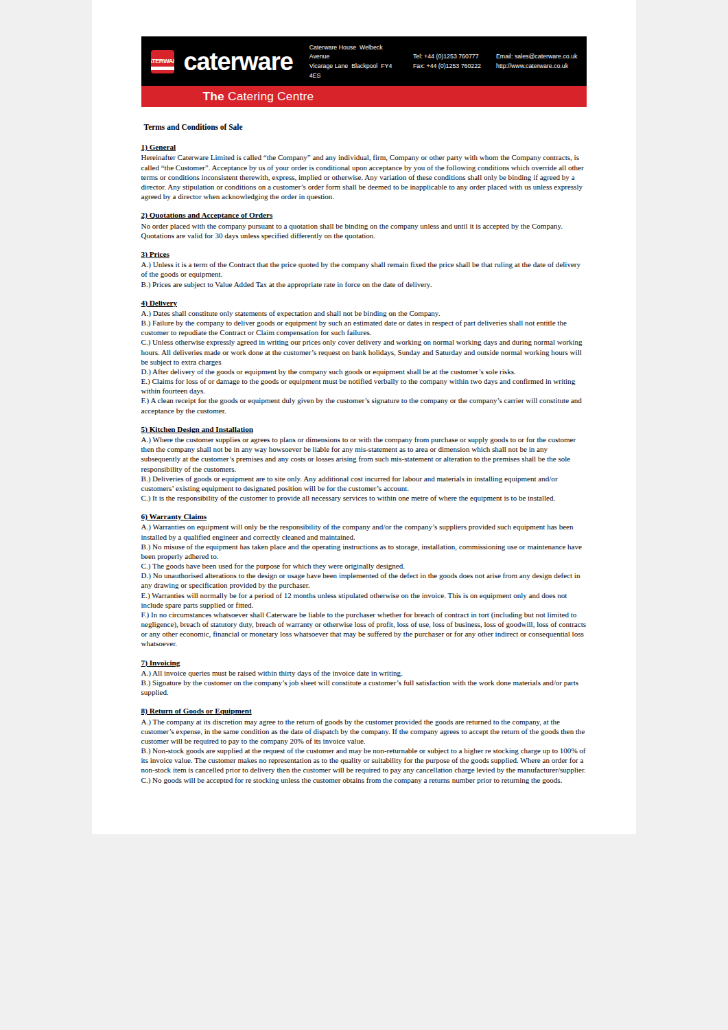CATERWARE
caterware
Caterware House Welbeck Avenue
Vicarage Lane Blackpool FY4 4ES
Tel: +44 (0)1253 760777
Fax: +44 (0)1253 760222
Email: sales@caterware.co.uk
http://www.caterware.co.uk
The Catering Centre
Terms and Conditions of Sale
1) General
Hereinafter Caterware Limited is called “the Company” and any individual, firm, Company or other party with whom the Company contracts, is called “the Customer”. Acceptance by us of your order is conditional upon acceptance by you of the following conditions which override all other terms or conditions inconsistent therewith, express, implied or otherwise. Any variation of these conditions shall only be binding if agreed by a director. Any stipulation or conditions on a customer’s order form shall be deemed to be inapplicable to any order placed with us unless expressly agreed by a director when acknowledging the order in question.
2) Quotations and Acceptance of Orders
No order placed with the company pursuant to a quotation shall be binding on the company unless and until it is accepted by the Company. Quotations are valid for 30 days unless specified differently on the quotation.
3) Prices
A.) Unless it is a term of the Contract that the price quoted by the company shall remain fixed the price shall be that ruling at the date of delivery of the goods or equipment.
B.) Prices are subject to Value Added Tax at the appropriate rate in force on the date of delivery.
4) Delivery
A.) Dates shall constitute only statements of expectation and shall not be binding on the Company.
B.) Failure by the company to deliver goods or equipment by such an estimated date or dates in respect of part deliveries shall not entitle the customer to repudiate the Contract or Claim compensation for such failures.
C.) Unless otherwise expressly agreed in writing our prices only cover delivery and working on normal working days and during normal working hours. All deliveries made or work done at the customer’s request on bank holidays, Sunday and Saturday and outside normal working hours will be subject to extra charges
D.) After delivery of the goods or equipment by the company such goods or equipment shall be at the customer’s sole risks.
E.) Claims for loss of or damage to the goods or equipment must be notified verbally to the company within two days and confirmed in writing within fourteen days.
F.) A clean receipt for the goods or equipment duly given by the customer’s signature to the company or the company’s carrier will constitute and acceptance by the customer.
5) Kitchen Design and Installation
A.) Where the customer supplies or agrees to plans or dimensions to or with the company from purchase or supply goods to or for the customer then the company shall not be in any way howsoever be liable for any mis-statement as to area or dimension which shall not be in any subsequently at the customer’s premises and any costs or losses arising from such mis-statement or alteration to the premises shall be the sole responsibility of the customers.
B.) Deliveries of goods or equipment are to site only. Any additional cost incurred for labour and materials in installing equipment and/or customers’ existing equipment to designated position will be for the customer’s account.
C.) It is the responsibility of the customer to provide all necessary services to within one metre of where the equipment is to be installed.
6) Warranty Claims
A.) Warranties on equipment will only be the responsibility of the company and/or the company’s suppliers provided such equipment has been installed by a qualified engineer and correctly cleaned and maintained.
B.) No misuse of the equipment has taken place and the operating instructions as to storage, installation, commissioning use or maintenance have been properly adhered to.
C.) The goods have been used for the purpose for which they were originally designed.
D.) No unauthorised alterations to the design or usage have been implemented of the defect in the goods does not arise from any design defect in any drawing or specification provided by the purchaser.
E.) Warranties will normally be for a period of 12 months unless stipulated otherwise on the invoice. This is on equipment only and does not include spare parts supplied or fitted.
F.) In no circumstances whatsoever shall Caterware be liable to the purchaser whether for breach of contract in tort (including but not limited to negligence), breach of statutory duty, breach of warranty or otherwise loss of profit, loss of use, loss of business, loss of goodwill, loss of contracts or any other economic, financial or monetary loss whatsoever that may be suffered by the purchaser or for any other indirect or consequential loss whatsoever.
7) Invoicing
A.) All invoice queries must be raised within thirty days of the invoice date in writing.
B.) Signature by the customer on the company’s job sheet will constitute a customer’s full satisfaction with the work done materials and/or parts supplied.
8) Return of Goods or Equipment
A.) The company at its discretion may agree to the return of goods by the customer provided the goods are returned to the company, at the customer’s expense, in the same condition as the date of dispatch by the company. If the company agrees to accept the return of the goods then the customer will be required to pay to the company 20% of its invoice value.
B.) Non-stock goods are supplied at the request of the customer and may be non-returnable or subject to a higher re stocking charge up to 100% of its invoice value. The customer makes no representation as to the quality or suitability for the purpose of the goods supplied. Where an order for a non-stock item is cancelled prior to delivery then the customer will be required to pay any cancellation charge levied by the manufacturer/supplier.
C.) No goods will be accepted for re stocking unless the customer obtains from the company a returns number prior to returning the goods.